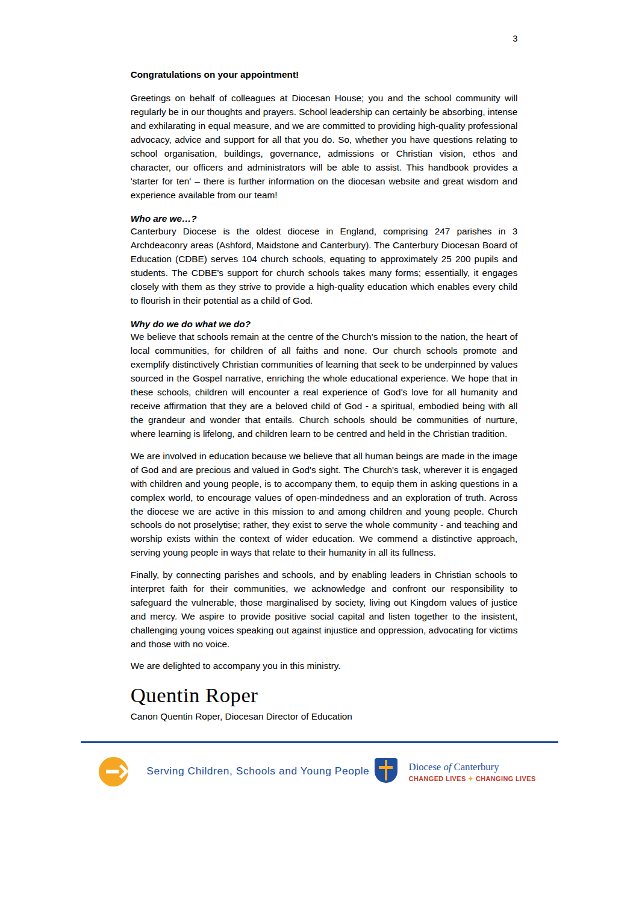3
Congratulations on your appointment!
Greetings on behalf of colleagues at Diocesan House; you and the school community will regularly be in our thoughts and prayers. School leadership can certainly be absorbing, intense and exhilarating in equal measure, and we are committed to providing high-quality professional advocacy, advice and support for all that you do. So, whether you have questions relating to school organisation, buildings, governance, admissions or Christian vision, ethos and character, our officers and administrators will be able to assist. This handbook provides a 'starter for ten' – there is further information on the diocesan website and great wisdom and experience available from our team!
Who are we…?
Canterbury Diocese is the oldest diocese in England, comprising 247 parishes in 3 Archdeaconry areas (Ashford, Maidstone and Canterbury). The Canterbury Diocesan Board of Education (CDBE) serves 104 church schools, equating to approximately 25 200 pupils and students. The CDBE's support for church schools takes many forms; essentially, it engages closely with them as they strive to provide a high-quality education which enables every child to flourish in their potential as a child of God.
Why do we do what we do?
We believe that schools remain at the centre of the Church's mission to the nation, the heart of local communities, for children of all faiths and none. Our church schools promote and exemplify distinctively Christian communities of learning that seek to be underpinned by values sourced in the Gospel narrative, enriching the whole educational experience. We hope that in these schools, children will encounter a real experience of God's love for all humanity and receive affirmation that they are a beloved child of God - a spiritual, embodied being with all the grandeur and wonder that entails. Church schools should be communities of nurture, where learning is lifelong, and children learn to be centred and held in the Christian tradition.
We are involved in education because we believe that all human beings are made in the image of God and are precious and valued in God's sight. The Church's task, wherever it is engaged with children and young people, is to accompany them, to equip them in asking questions in a complex world, to encourage values of open-mindedness and an exploration of truth. Across the diocese we are active in this mission to and among children and young people. Church schools do not proselytise; rather, they exist to serve the whole community - and teaching and worship exists within the context of wider education. We commend a distinctive approach, serving young people in ways that relate to their humanity in all its fullness.
Finally, by connecting parishes and schools, and by enabling leaders in Christian schools to interpret faith for their communities, we acknowledge and confront our responsibility to safeguard the vulnerable, those marginalised by society, living out Kingdom values of justice and mercy. We aspire to provide positive social capital and listen together to the insistent, challenging young voices speaking out against injustice and oppression, advocating for victims and those with no voice.
We are delighted to accompany you in this ministry.
Quentin Roper
Canon Quentin Roper, Diocesan Director of Education
Serving Children, Schools and Young People
Diocese of Canterbury
CHANGED LIVES ✦ CHANGING LIVES